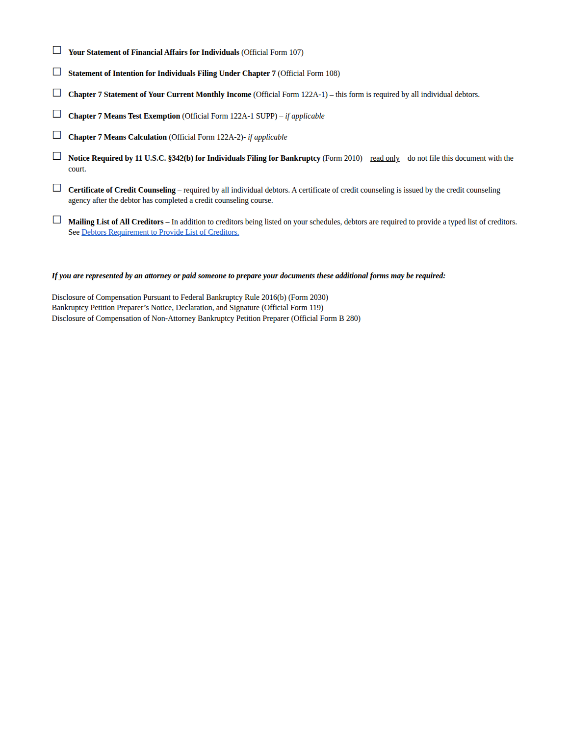Your Statement of Financial Affairs for Individuals (Official Form 107)
Statement of Intention for Individuals Filing Under Chapter 7 (Official Form 108)
Chapter 7 Statement of Your Current Monthly Income (Official Form 122A-1) – this form is required by all individual debtors.
Chapter 7 Means Test Exemption (Official Form 122A-1 SUPP) – if applicable
Chapter 7 Means Calculation (Official Form 122A-2)- if applicable
Notice Required by 11 U.S.C. §342(b) for Individuals Filing for Bankruptcy (Form 2010) – read only – do not file this document with the court.
Certificate of Credit Counseling – required by all individual debtors. A certificate of credit counseling is issued by the credit counseling agency after the debtor has completed a credit counseling course.
Mailing List of All Creditors – In addition to creditors being listed on your schedules, debtors are required to provide a typed list of creditors. See Debtors Requirement to Provide List of Creditors.
If you are represented by an attorney or paid someone to prepare your documents these additional forms may be required:
Disclosure of Compensation Pursuant to Federal Bankruptcy Rule 2016(b) (Form 2030)
Bankruptcy Petition Preparer’s Notice, Declaration, and Signature (Official Form 119)
Disclosure of Compensation of Non-Attorney Bankruptcy Petition Preparer (Official Form B 280)